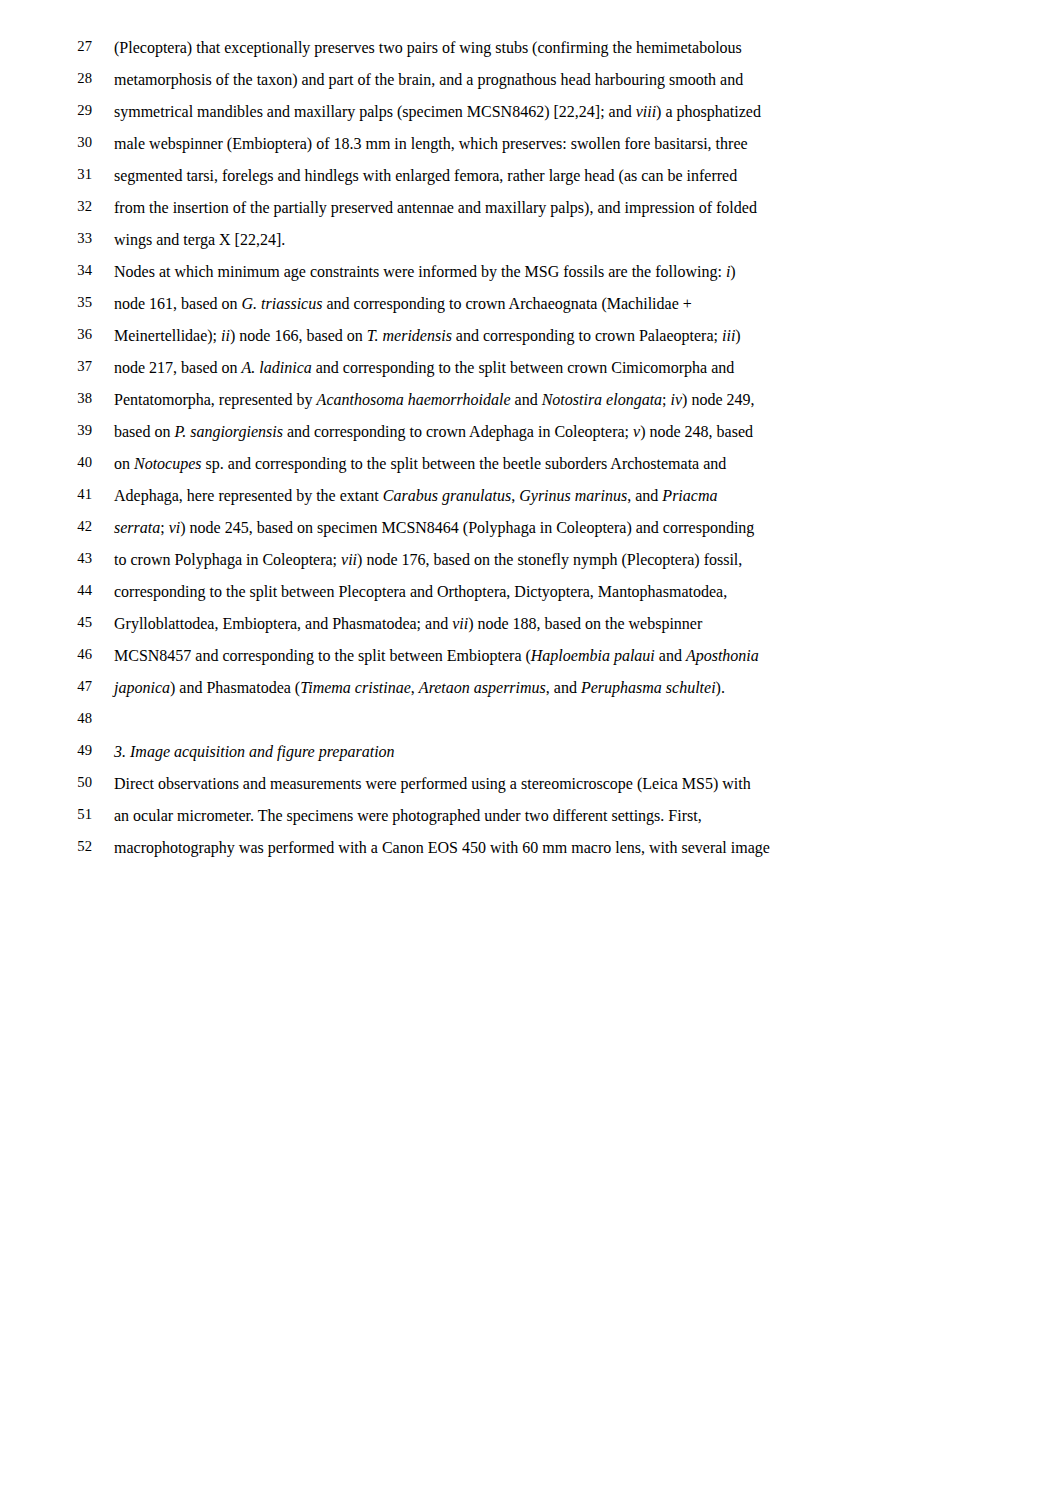27(Plecoptera) that exceptionally preserves two pairs of wing stubs (confirming the hemimetabolous
28 metamorphosis of the taxon) and part of the brain, and a prognathous head harbouring smooth and
29 symmetrical mandibles and maxillary palps (specimen MCSN8462) [22,24]; and viii) a phosphatized
30 male webspinner (Embioptera) of 18.3 mm in length, which preserves: swollen fore basitarsi, three
31 segmented tarsi, forelegs and hindlegs with enlarged femora, rather large head (as can be inferred
32 from the insertion of the partially preserved antennae and maxillary palps), and impression of folded
33 wings and terga X [22,24].
34 Nodes at which minimum age constraints were informed by the MSG fossils are the following: i)
35 node 161, based on G. triassicus and corresponding to crown Archaeognata (Machilidae +
36 Meinertellidae); ii) node 166, based on T. meridensis and corresponding to crown Palaeoptera; iii)
37 node 217, based on A. ladinica and corresponding to the split between crown Cimicomorpha and
38 Pentatomorpha, represented by Acanthosoma haemorrhoidale and Notostira elongata; iv) node 249,
39 based on P. sangiorgiensis and corresponding to crown Adephaga in Coleoptera; v) node 248, based
40 on Notocupes sp. and corresponding to the split between the beetle suborders Archostemata and
41 Adephaga, here represented by the extant Carabus granulatus, Gyrinus marinus, and Priacma
42 serrata; vi) node 245, based on specimen MCSN8464 (Polyphaga in Coleoptera) and corresponding
43 to crown Polyphaga in Coleoptera; vii) node 176, based on the stonefly nymph (Plecoptera) fossil,
44 corresponding to the split between Plecoptera and Orthoptera, Dictyoptera, Mantophasmatodea,
45 Grylloblattodea, Embioptera, and Phasmatodea; and vii) node 188, based on the webspinner
46 MCSN8457 and corresponding to the split between Embioptera (Haploembia palaui and Aposthonia
47 japonica) and Phasmatodea (Timema cristinae, Aretaon asperrimus, and Peruphasma schultei).
48
49
3. Image acquisition and figure preparation
50 Direct observations and measurements were performed using a stereomicroscope (Leica MS5) with
51 an ocular micrometer. The specimens were photographed under two different settings. First,
52 macrophotography was performed with a Canon EOS 450 with 60 mm macro lens, with several image